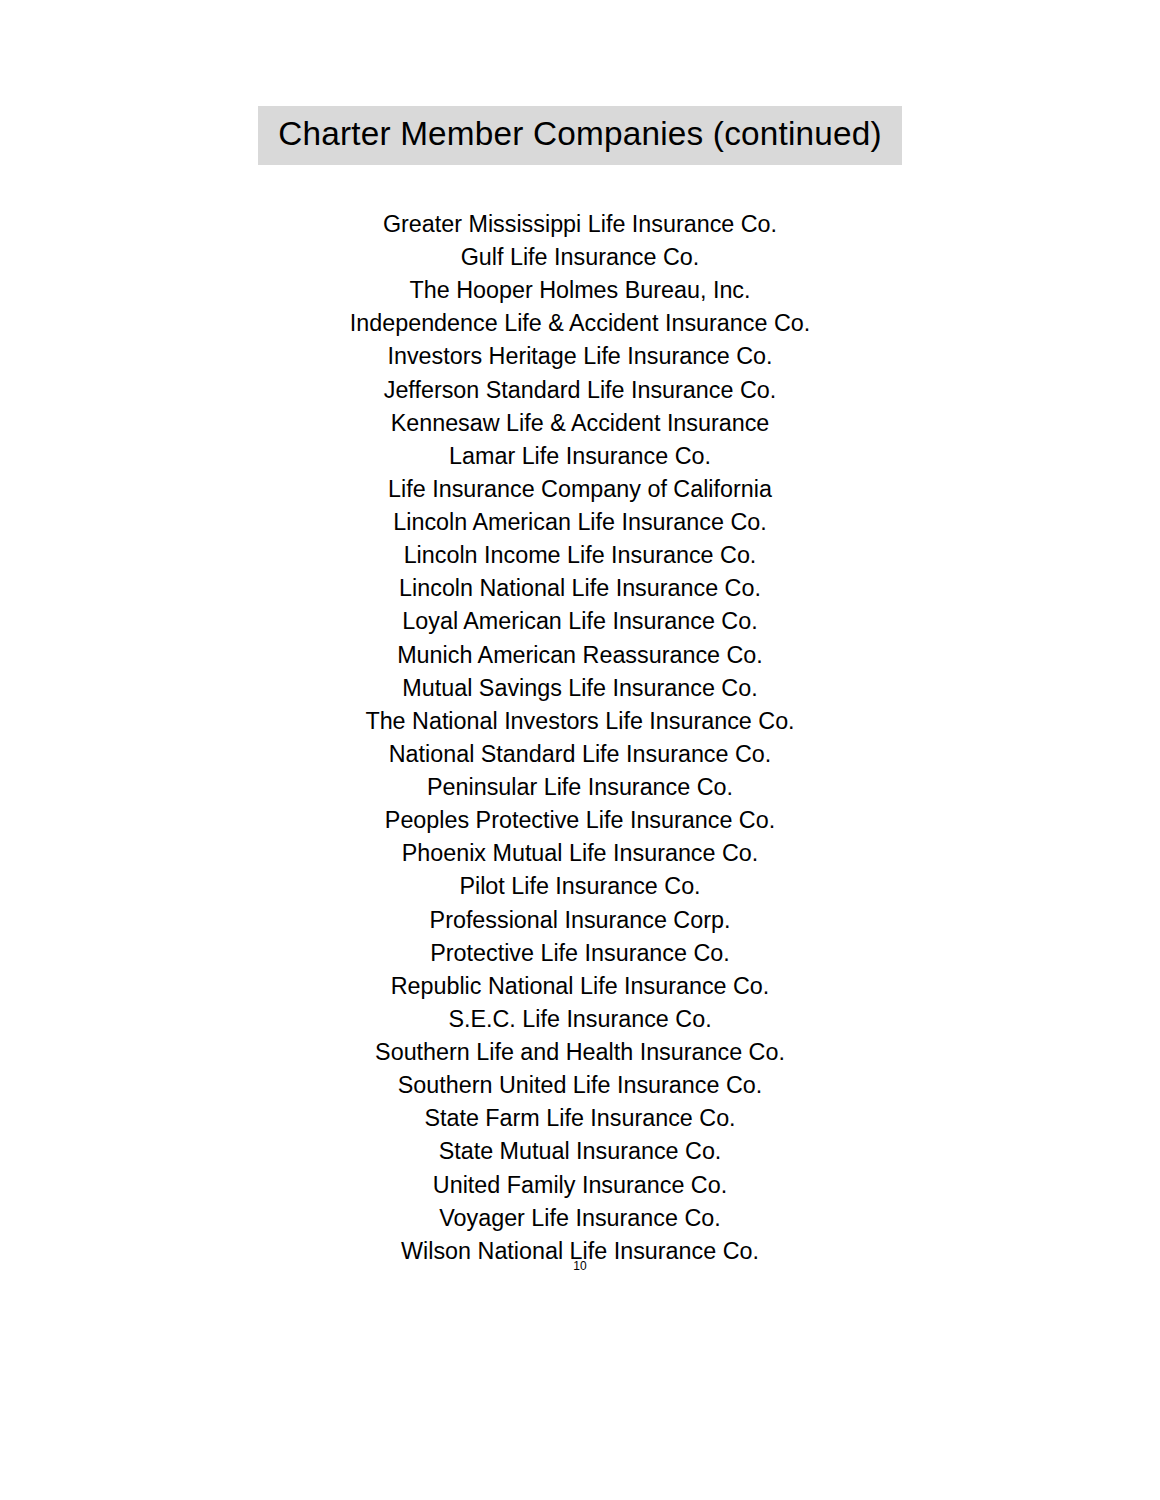Charter Member Companies (continued)
Greater Mississippi Life Insurance Co.
Gulf Life Insurance Co.
The Hooper Holmes Bureau, Inc.
Independence Life & Accident Insurance Co.
Investors Heritage Life Insurance Co.
Jefferson Standard Life Insurance Co.
Kennesaw Life & Accident Insurance
Lamar Life Insurance Co.
Life Insurance Company of California
Lincoln American Life Insurance Co.
Lincoln Income Life Insurance Co.
Lincoln National Life Insurance Co.
Loyal American Life Insurance Co.
Munich American Reassurance Co.
Mutual Savings Life Insurance Co.
The National Investors Life Insurance Co.
National Standard Life Insurance Co.
Peninsular Life Insurance Co.
Peoples Protective Life Insurance Co.
Phoenix Mutual Life Insurance Co.
Pilot Life Insurance Co.
Professional Insurance Corp.
Protective Life Insurance Co.
Republic National Life Insurance Co.
S.E.C. Life Insurance Co.
Southern Life and Health Insurance Co.
Southern United Life Insurance Co.
State Farm Life Insurance Co.
State Mutual Insurance Co.
United Family Insurance Co.
Voyager Life Insurance Co.
Wilson National Life Insurance Co.
10